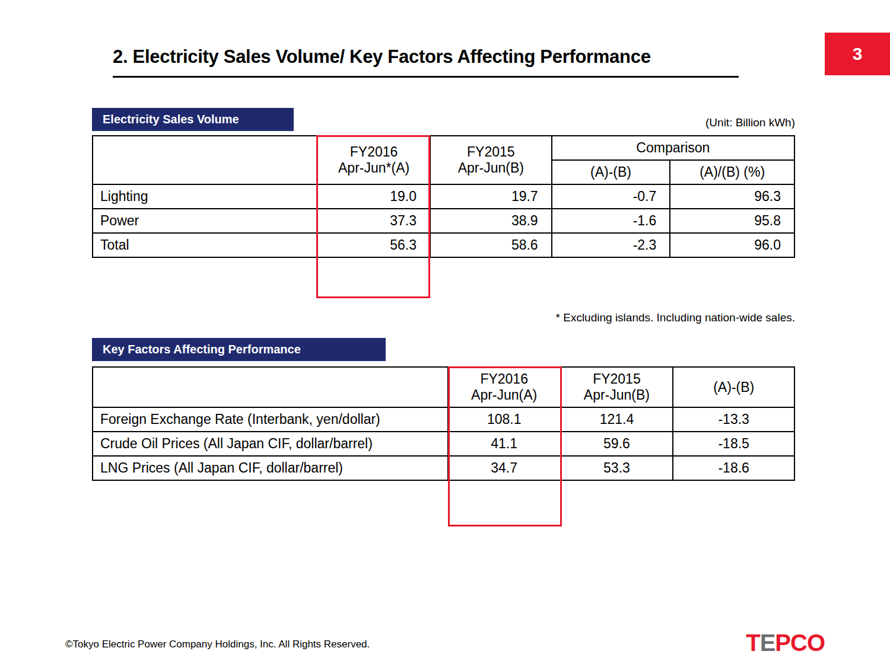3
2. Electricity Sales Volume/ Key Factors Affecting Performance
Electricity Sales Volume
(Unit: Billion kWh)
| | FY2016 Apr-Jun*(A) | FY2015 Apr-Jun(B) | Comparison |
| --- | --- | --- | --- |
| (A)-(B) | (A)/(B) (%) |
| Lighting | 19.0 | 19.7 | -0.7 | 96.3 |
| Power | 37.3 | 38.9 | -1.6 | 95.8 |
| Total | 56.3 | 58.6 | -2.3 | 96.0 |
* Excluding islands. Including nation-wide sales.
Key Factors Affecting Performance
| | FY2016 Apr-Jun(A) | FY2015 Apr-Jun(B) | (A)-(B) |
| --- | --- | --- | --- |
| Foreign Exchange Rate (Interbank, yen/dollar) | 108.1 | 121.4 | -13.3 |
| Crude Oil Prices (All Japan CIF, dollar/barrel) | 41.1 | 59.6 | -18.5 |
| LNG Prices (All Japan CIF, dollar/barrel) | 34.7 | 53.3 | -18.6 |
©Tokyo Electric Power Company Holdings, Inc. All Rights Reserved.
TEPCO